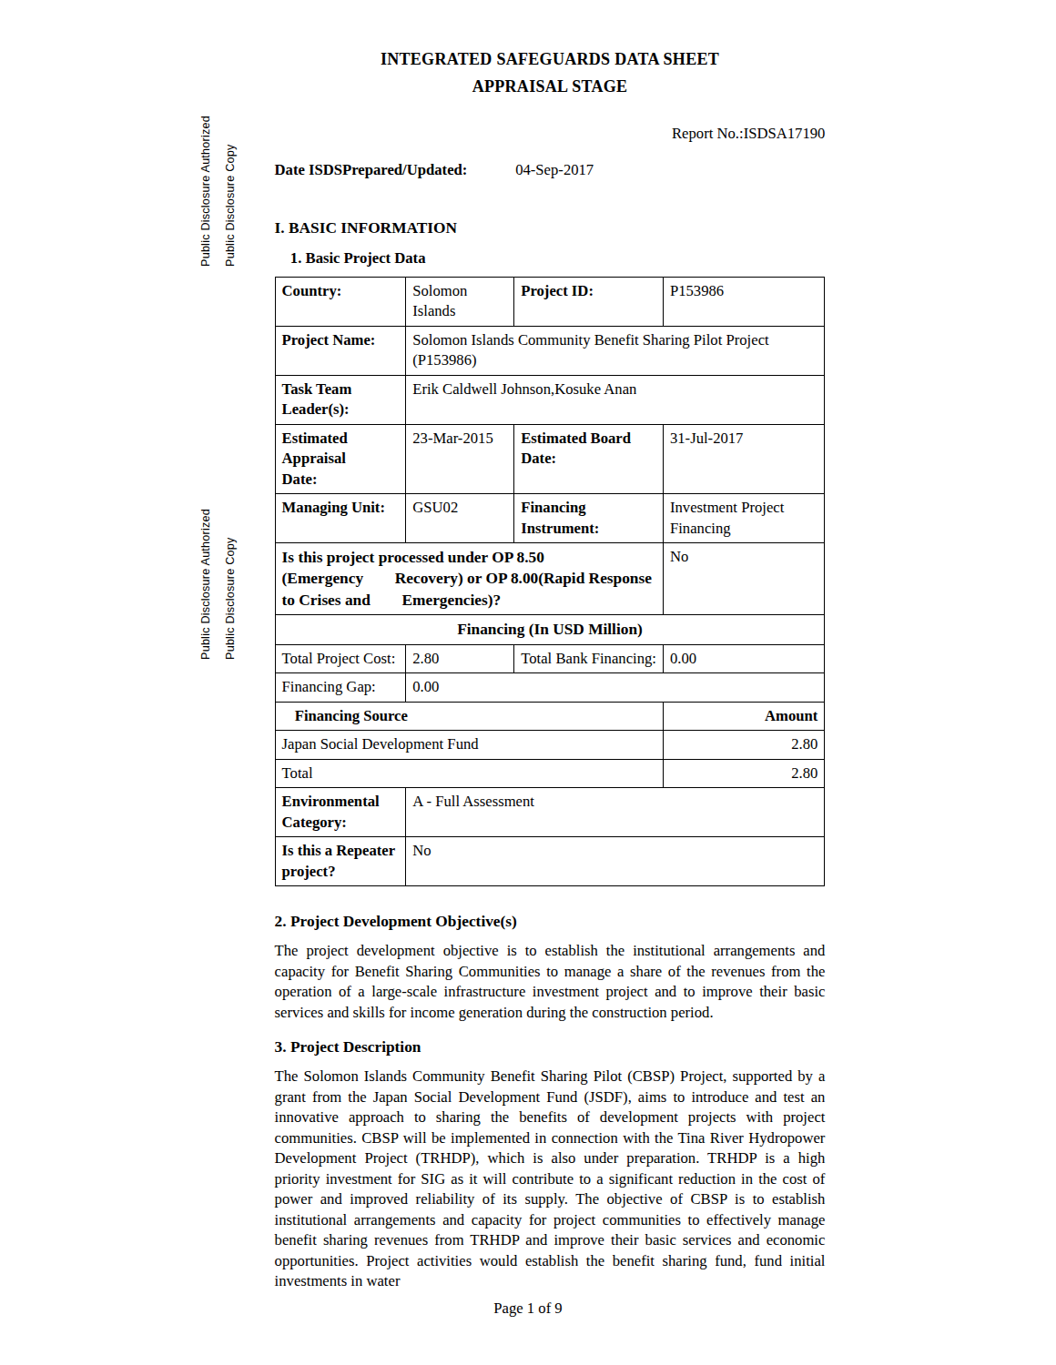Public Disclosure Authorized
Public Disclosure Copy
Public Disclosure Authorized
Public Disclosure Copy
INTEGRATED SAFEGUARDS DATA SHEET
APPRAISAL STAGE
Report No.:ISDSA17190
Date ISDSPrepared/Updated: 04-Sep-2017
I. BASIC INFORMATION
1. Basic Project Data
| Country: | Solomon Islands | Project ID: | P153986 |
| Project Name: | Solomon Islands Community Benefit Sharing Pilot Project (P153986) |
| Task Team Leader(s): | Erik Caldwell Johnson,Kosuke Anan |
| Estimated Appraisal Date: | 23-Mar-2015 | Estimated Board Date: | 31-Jul-2017 |
| Managing Unit: | GSU02 | Financing Instrument: | Investment Project Financing |
| Is this project processed under OP 8.50 (Emergency Recovery) or OP 8.00(Rapid Response to Crises and Emergencies)? | No |
| Financing (In USD Million) |
| Total Project Cost: | 2.80 | Total Bank Financing: | 0.00 |
| Financing Gap: | 0.00 |
| Financing Source | Amount |
| Japan Social Development Fund | 2.80 |
| Total | 2.80 |
| Environmental Category: | A - Full Assessment |
| Is this a Repeater project? | No |
2. Project Development Objective(s)
The project development objective is to establish the institutional arrangements and capacity for Benefit Sharing Communities to manage a share of the revenues from the operation of a large-scale infrastructure investment project and to improve their basic services and skills for income generation during the construction period.
3. Project Description
The Solomon Islands Community Benefit Sharing Pilot (CBSP) Project, supported by a grant from the Japan Social Development Fund (JSDF), aims to introduce and test an innovative approach to sharing the benefits of development projects with project communities. CBSP will be implemented in connection with the Tina River Hydropower Development Project (TRHDP), which is also under preparation. TRHDP is a high priority investment for SIG as it will contribute to a significant reduction in the cost of power and improved reliability of its supply. The objective of CBSP is to establish institutional arrangements and capacity for project communities to effectively manage benefit sharing revenues from TRHDP and improve their basic services and economic opportunities. Project activities would establish the benefit sharing fund, fund initial investments in water
Page 1 of 9